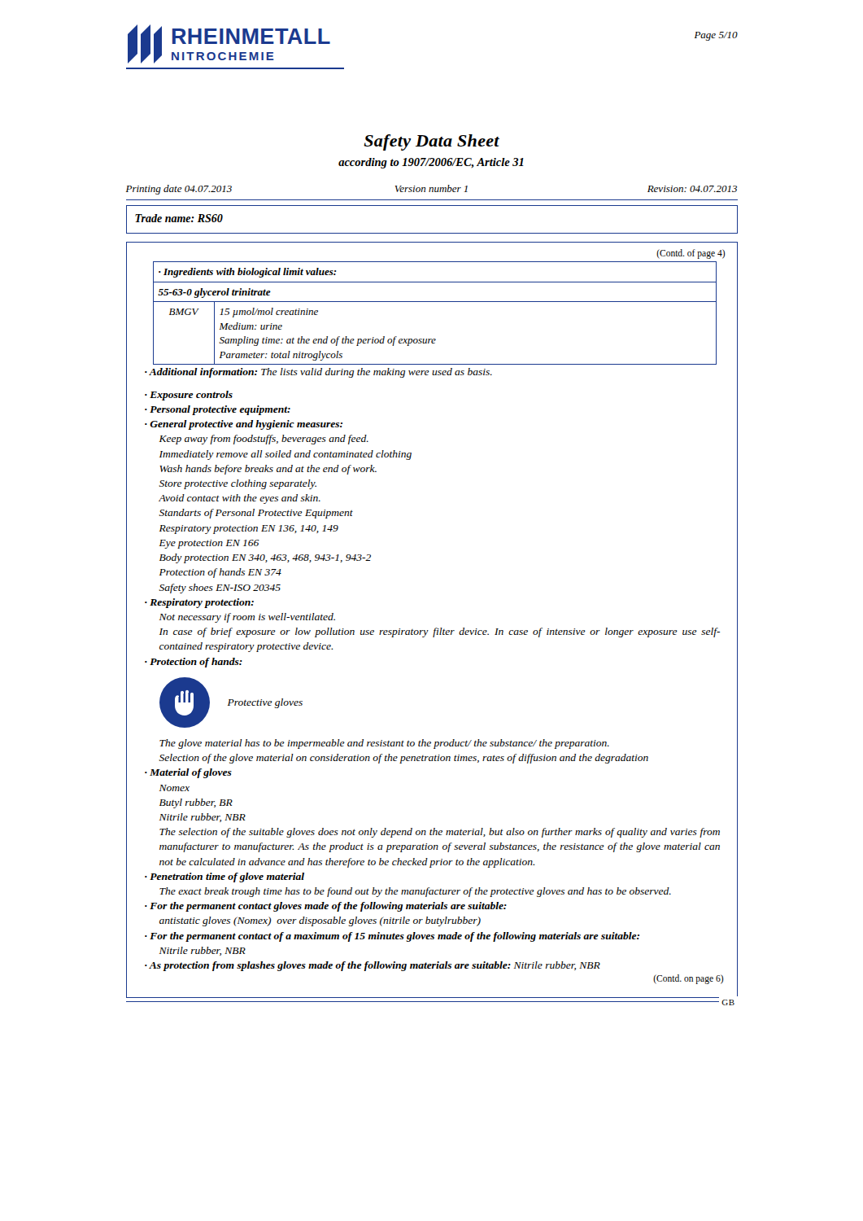RHEINMETALL
NITROCHEMIE
Page 5/10
Safety Data Sheet
according to 1907/2006/EC, Article 31
Printing date 04.07.2013
Version number 1
Revision: 04.07.2013
Trade name: RS60
(Contd. of page 4)
| · Ingredients with biological limit values: |
| 55-63-0 glycerol trinitrate |
| BMGV | 15 µmol/mol creatinine Medium: urine Sampling time: at the end of the period of exposure Parameter: total nitroglycols |
· Additional information: The lists valid during the making were used as basis.
· Exposure controls
· Personal protective equipment:
· General protective and hygienic measures:
Keep away from foodstuffs, beverages and feed.
Immediately remove all soiled and contaminated clothing
Wash hands before breaks and at the end of work.
Store protective clothing separately.
Avoid contact with the eyes and skin.
Standarts of Personal Protective Equipment
Respiratory protection EN 136, 140, 149
Eye protection EN 166
Body protection EN 340, 463, 468, 943-1, 943-2
Protection of hands EN 374
Safety shoes EN-ISO 20345
· Respiratory protection:
Not necessary if room is well-ventilated.
In case of brief exposure or low pollution use respiratory filter device. In case of intensive or longer exposure use self-contained respiratory protective device.
· Protection of hands:
Protective gloves
The glove material has to be impermeable and resistant to the product/ the substance/ the preparation.
Selection of the glove material on consideration of the penetration times, rates of diffusion and the degradation
· Material of gloves
Nomex
Butyl rubber, BR
Nitrile rubber, NBR
The selection of the suitable gloves does not only depend on the material, but also on further marks of quality and varies from manufacturer to manufacturer. As the product is a preparation of several substances, the resistance of the glove material can not be calculated in advance and has therefore to be checked prior to the application.
· Penetration time of glove material
The exact break trough time has to be found out by the manufacturer of the protective gloves and has to be observed.
· For the permanent contact gloves made of the following materials are suitable:
antistatic gloves (Nomex) over disposable gloves (nitrile or butylrubber)
· For the permanent contact of a maximum of 15 minutes gloves made of the following materials are suitable:
Nitrile rubber, NBR
· As protection from splashes gloves made of the following materials are suitable: Nitrile rubber, NBR
(Contd. on page 6)
GB